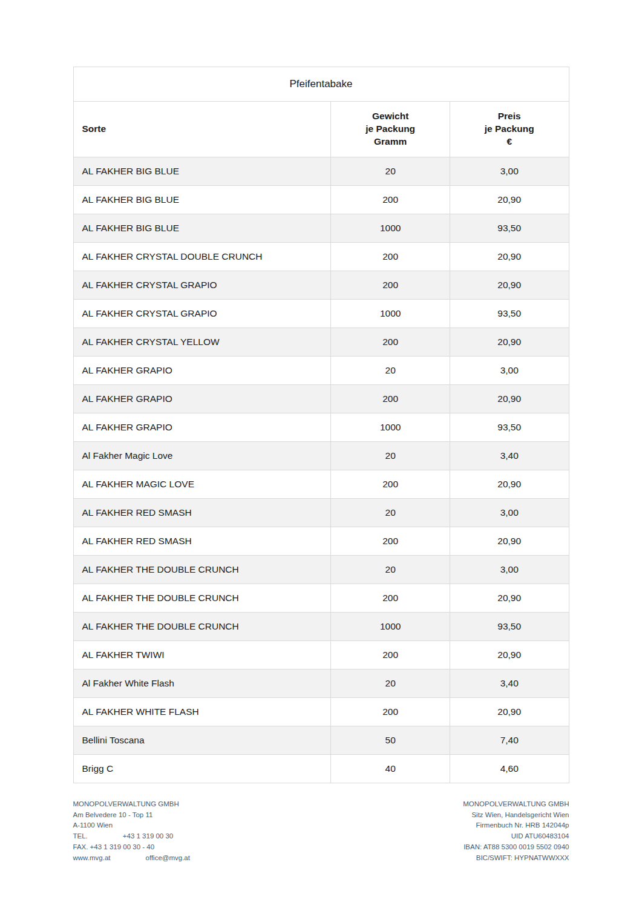Pfeifentabake
| Sorte | Gewicht je Packung Gramm | Preis je Packung € |
| --- | --- | --- |
| AL FAKHER BIG BLUE | 20 | 3,00 |
| AL FAKHER BIG BLUE | 200 | 20,90 |
| AL FAKHER BIG BLUE | 1000 | 93,50 |
| AL FAKHER CRYSTAL DOUBLE CRUNCH | 200 | 20,90 |
| AL FAKHER CRYSTAL GRAPIO | 200 | 20,90 |
| AL FAKHER CRYSTAL GRAPIO | 1000 | 93,50 |
| AL FAKHER CRYSTAL YELLOW | 200 | 20,90 |
| AL FAKHER GRAPIO | 20 | 3,00 |
| AL FAKHER GRAPIO | 200 | 20,90 |
| AL FAKHER GRAPIO | 1000 | 93,50 |
| Al Fakher Magic Love | 20 | 3,40 |
| AL FAKHER MAGIC LOVE | 200 | 20,90 |
| AL FAKHER RED SMASH | 20 | 3,00 |
| AL FAKHER RED SMASH | 200 | 20,90 |
| AL FAKHER THE DOUBLE CRUNCH | 20 | 3,00 |
| AL FAKHER THE DOUBLE CRUNCH | 200 | 20,90 |
| AL FAKHER THE DOUBLE CRUNCH | 1000 | 93,50 |
| AL FAKHER TWIWI | 200 | 20,90 |
| Al Fakher White Flash | 20 | 3,40 |
| AL FAKHER WHITE FLASH | 200 | 20,90 |
| Bellini Toscana | 50 | 7,40 |
| Brigg C | 40 | 4,60 |
MONOPOLVERWALTUNG GMBH
Am Belvedere 10 - Top 11
A-1100 Wien
TEL. +43 1 319 00 30
FAX. +43 1 319 00 30 - 40
www.mvg.at office@mvg.at
MONOPOLVERWALTUNG GMBH
Sitz Wien, Handelsgericht Wien
Firmenbuch Nr. HRB 142044p
UID ATU60483104
IBAN: AT88 5300 0019 5502 0940
BIC/SWIFT: HYPNATWWXXX